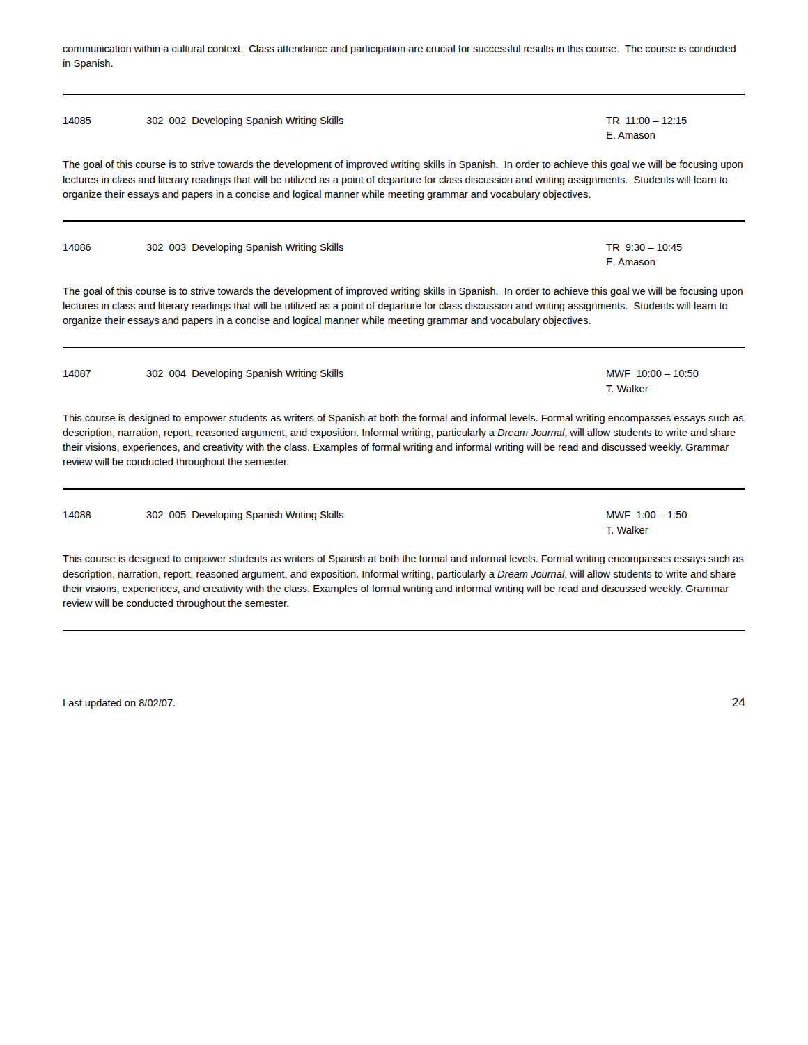communication within a cultural context. Class attendance and participation are crucial for successful results in this course. The course is conducted in Spanish.
14085 302 002 Developing Spanish Writing Skills
TR 11:00 – 12:15 E. Amason
The goal of this course is to strive towards the development of improved writing skills in Spanish. In order to achieve this goal we will be focusing upon lectures in class and literary readings that will be utilized as a point of departure for class discussion and writing assignments. Students will learn to organize their essays and papers in a concise and logical manner while meeting grammar and vocabulary objectives.
14086 302 003 Developing Spanish Writing Skills
TR 9:30 – 10:45 E. Amason
The goal of this course is to strive towards the development of improved writing skills in Spanish. In order to achieve this goal we will be focusing upon lectures in class and literary readings that will be utilized as a point of departure for class discussion and writing assignments. Students will learn to organize their essays and papers in a concise and logical manner while meeting grammar and vocabulary objectives.
14087 302 004 Developing Spanish Writing Skills
MWF 10:00 – 10:50 T. Walker
This course is designed to empower students as writers of Spanish at both the formal and informal levels. Formal writing encompasses essays such as description, narration, report, reasoned argument, and exposition. Informal writing, particularly a Dream Journal, will allow students to write and share their visions, experiences, and creativity with the class. Examples of formal writing and informal writing will be read and discussed weekly. Grammar review will be conducted throughout the semester.
14088 302 005 Developing Spanish Writing Skills
MWF 1:00 – 1:50 T. Walker
This course is designed to empower students as writers of Spanish at both the formal and informal levels. Formal writing encompasses essays such as description, narration, report, reasoned argument, and exposition. Informal writing, particularly a Dream Journal, will allow students to write and share their visions, experiences, and creativity with the class. Examples of formal writing and informal writing will be read and discussed weekly. Grammar review will be conducted throughout the semester.
Last updated on 8/02/07. 24